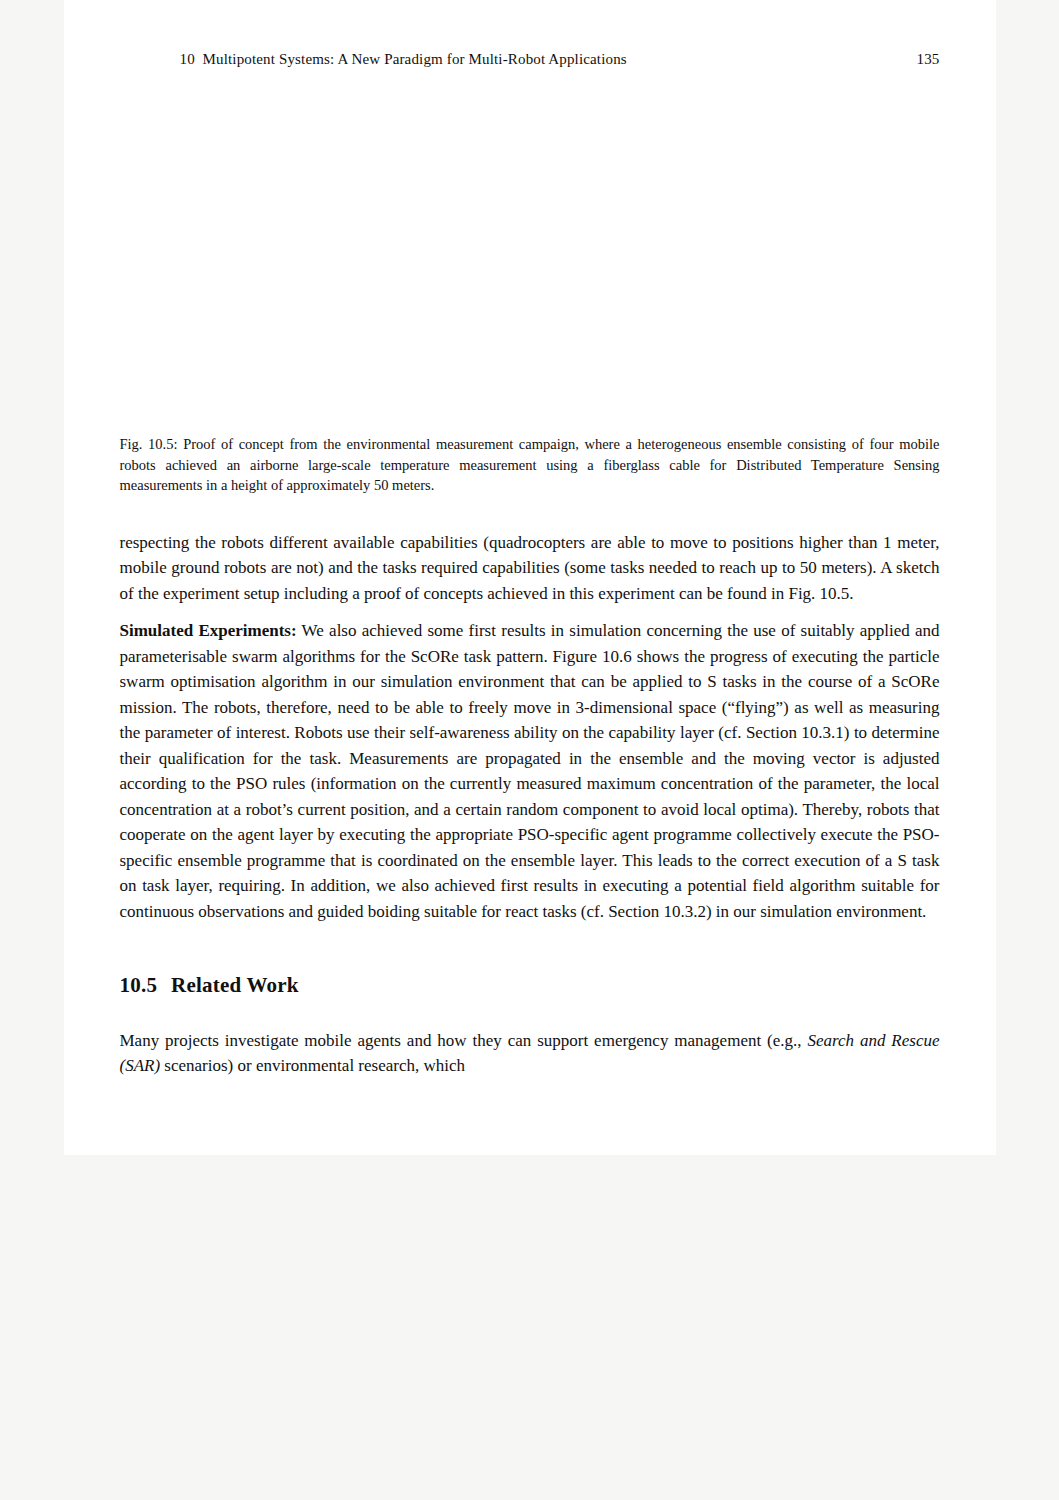10 Multipotent Systems: A New Paradigm for Multi-Robot Applications 135
Fig. 10.5: Proof of concept from the environmental measurement campaign, where a heterogeneous ensemble consisting of four mobile robots achieved an airborne large-scale temperature measurement using a fiberglass cable for Distributed Temperature Sensing measurements in a height of approximately 50 meters.
respecting the robots different available capabilities (quadrocopters are able to move to positions higher than 1 meter, mobile ground robots are not) and the tasks required capabilities (some tasks needed to reach up to 50 meters). A sketch of the experiment setup including a proof of concepts achieved in this experiment can be found in Fig. 10.5.
Simulated Experiments: We also achieved some first results in simulation concerning the use of suitably applied and parameterisable swarm algorithms for the ScORe task pattern. Figure 10.6 shows the progress of executing the particle swarm optimisation algorithm in our simulation environment that can be applied to S tasks in the course of a ScORe mission. The robots, therefore, need to be able to freely move in 3-dimensional space (“flying”) as well as measuring the parameter of interest. Robots use their self-awareness ability on the capability layer (cf. Section 10.3.1) to determine their qualification for the task. Measurements are propagated in the ensemble and the moving vector is adjusted according to the PSO rules (information on the currently measured maximum concentration of the parameter, the local concentration at a robot’s current position, and a certain random component to avoid local optima). Thereby, robots that cooperate on the agent layer by executing the appropriate PSO-specific agent programme collectively execute the PSO-specific ensemble programme that is coordinated on the ensemble layer. This leads to the correct execution of a S task on task layer, requiring. In addition, we also achieved first results in executing a potential field algorithm suitable for continuous observations and guided boiding suitable for react tasks (cf. Section 10.3.2) in our simulation environment.
10.5 Related Work
Many projects investigate mobile agents and how they can support emergency management (e.g., Search and Rescue (SAR) scenarios) or environmental research, which